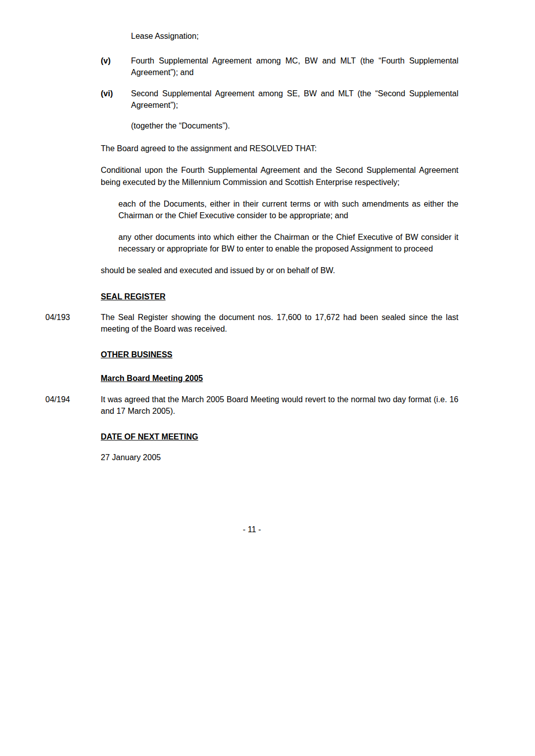Lease Assignation;
(v)
Fourth Supplemental Agreement among MC, BW and MLT (the “Fourth Supplemental Agreement”); and
(vi)
Second Supplemental Agreement among SE, BW and MLT (the “Second Supplemental Agreement”);
(together the “Documents”).
The Board agreed to the assignment and RESOLVED THAT:
Conditional upon the Fourth Supplemental Agreement and the Second Supplemental Agreement being executed by the Millennium Commission and Scottish Enterprise respectively;
each of the Documents, either in their current terms or with such amendments as either the Chairman or the Chief Executive consider to be appropriate; and
any other documents into which either the Chairman or the Chief Executive of BW consider it necessary or appropriate for BW to enter to enable the proposed Assignment to proceed
should be sealed and executed and issued by or on behalf of BW.
SEAL REGISTER
04/193
The Seal Register showing the document nos. 17,600 to 17,672 had been sealed since the last meeting of the Board was received.
OTHER BUSINESS
March Board Meeting 2005
04/194
It was agreed that the March 2005 Board Meeting would revert to the normal two day format (i.e. 16 and 17 March 2005).
DATE OF NEXT MEETING
27 January 2005
- 11 -